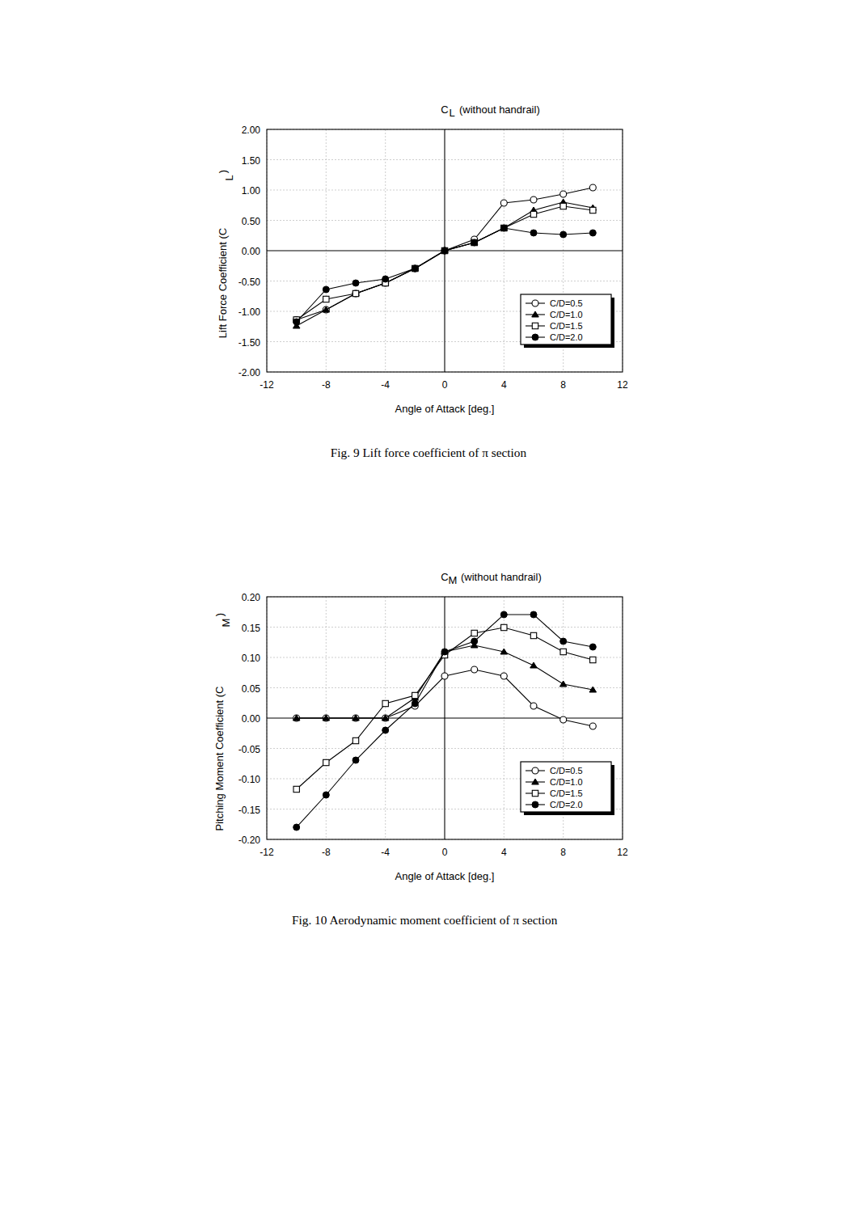C_L (without handrail) C L (without handrail) Lift Force Coefficient (C L ) Angle of Attack [deg.] 2.00 1.50 1.00 0.50 0.00 -0.50 -1.00 -1.50 -2.00 -12 -8 -4 0 4 8 12 C/D=0.5 C/D=1.0 C/D=1.5 C/D=2.0
Fig. 9 Lift force coefficient of π section
C_M (without handrail) C M (without handrail) Pitching Moment Coefficient (C M ) Angle of Attack [deg.] 0.20 0.15 0.10 0.05 0.00 -0.05 -0.10 -0.15 -0.20 -12 -8 -4 0 4 8 12 C/D=0.5 C/D=1.0 C/D=1.5 C/D=2.0
Fig. 10 Aerodynamic moment coefficient of π section